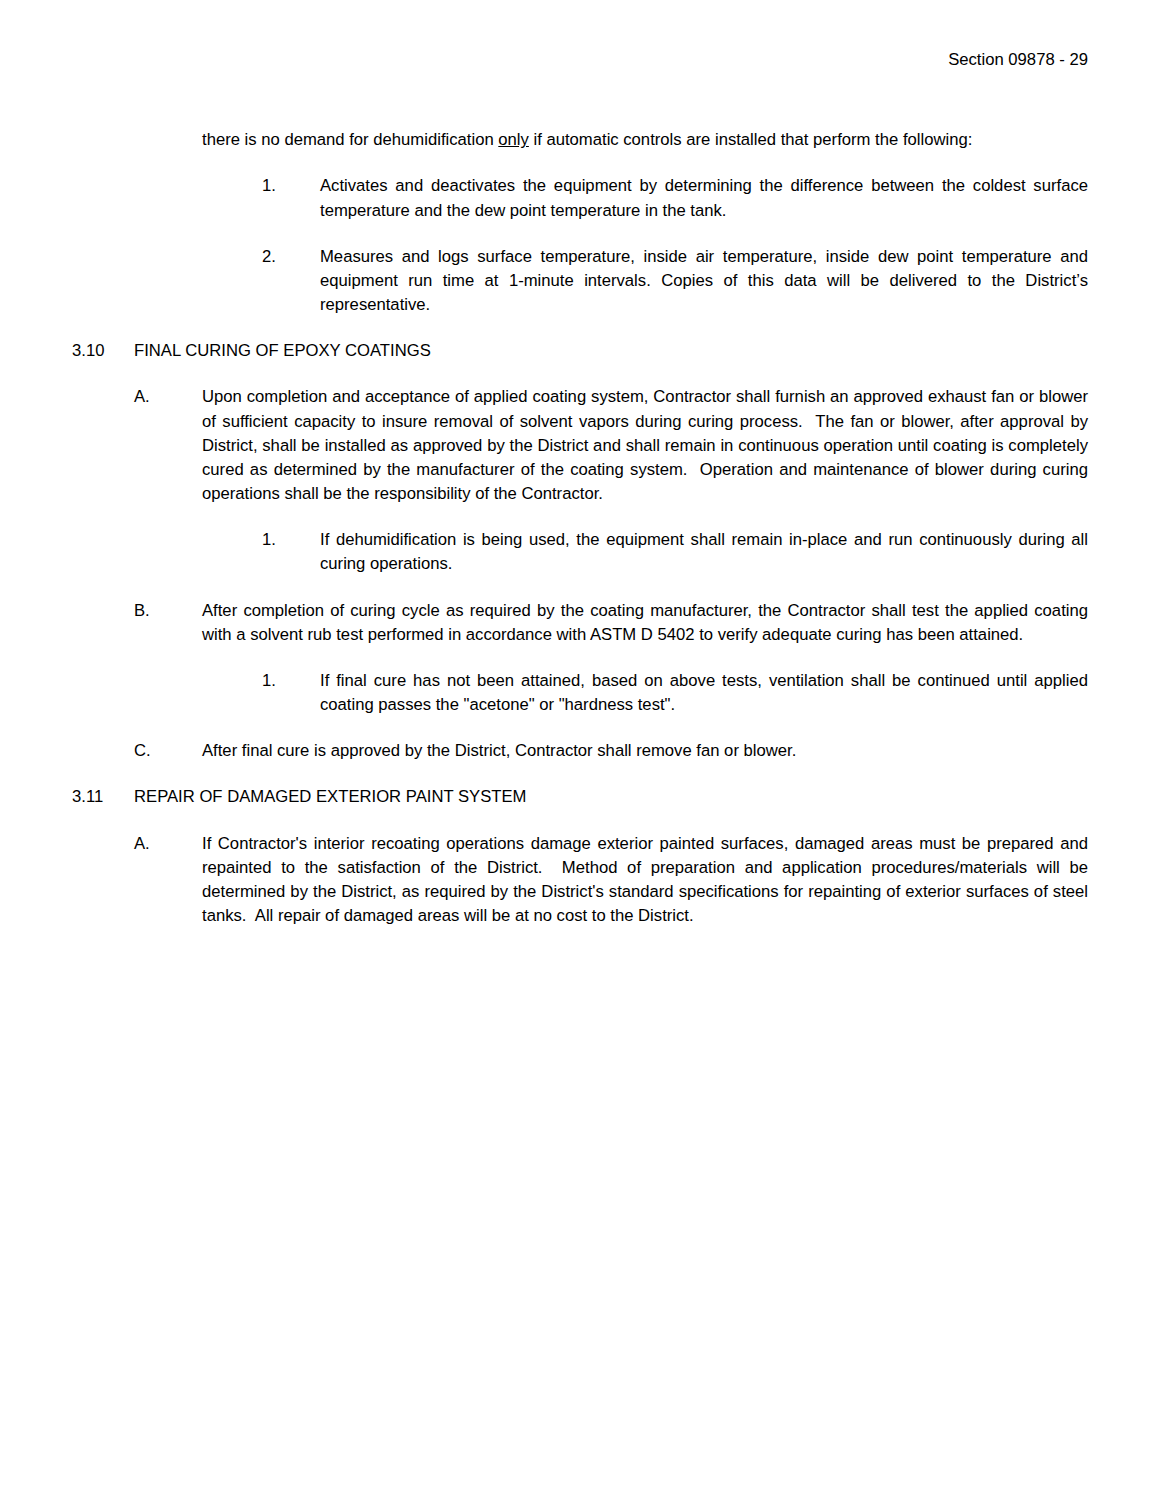Section 09878 - 29
there is no demand for dehumidification only if automatic controls are installed that perform the following:
1. Activates and deactivates the equipment by determining the difference between the coldest surface temperature and the dew point temperature in the tank.
2. Measures and logs surface temperature, inside air temperature, inside dew point temperature and equipment run time at 1-minute intervals. Copies of this data will be delivered to the District’s representative.
3.10 FINAL CURING OF EPOXY COATINGS
A. Upon completion and acceptance of applied coating system, Contractor shall furnish an approved exhaust fan or blower of sufficient capacity to insure removal of solvent vapors during curing process. The fan or blower, after approval by District, shall be installed as approved by the District and shall remain in continuous operation until coating is completely cured as determined by the manufacturer of the coating system. Operation and maintenance of blower during curing operations shall be the responsibility of the Contractor.
1. If dehumidification is being used, the equipment shall remain in-place and run continuously during all curing operations.
B. After completion of curing cycle as required by the coating manufacturer, the Contractor shall test the applied coating with a solvent rub test performed in accordance with ASTM D 5402 to verify adequate curing has been attained.
1. If final cure has not been attained, based on above tests, ventilation shall be continued until applied coating passes the "acetone" or "hardness test".
C. After final cure is approved by the District, Contractor shall remove fan or blower.
3.11 REPAIR OF DAMAGED EXTERIOR PAINT SYSTEM
A. If Contractor's interior recoating operations damage exterior painted surfaces, damaged areas must be prepared and repainted to the satisfaction of the District. Method of preparation and application procedures/materials will be determined by the District, as required by the District's standard specifications for repainting of exterior surfaces of steel tanks. All repair of damaged areas will be at no cost to the District.